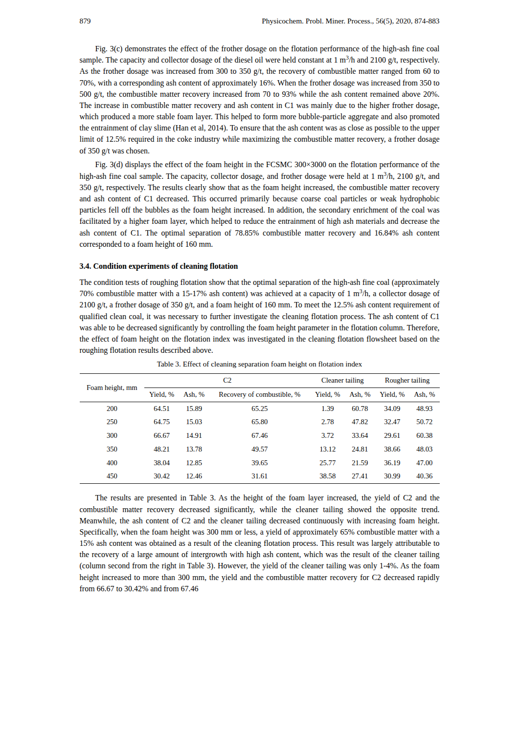879 Physicochem. Probl. Miner. Process., 56(5), 2020, 874-883
Fig. 3(c) demonstrates the effect of the frother dosage on the flotation performance of the high-ash fine coal sample. The capacity and collector dosage of the diesel oil were held constant at 1 m3/h and 2100 g/t, respectively. As the frother dosage was increased from 300 to 350 g/t, the recovery of combustible matter ranged from 60 to 70%, with a corresponding ash content of approximately 16%. When the frother dosage was increased from 350 to 500 g/t, the combustible matter recovery increased from 70 to 93% while the ash content remained above 20%. The increase in combustible matter recovery and ash content in C1 was mainly due to the higher frother dosage, which produced a more stable foam layer. This helped to form more bubble-particle aggregate and also promoted the entrainment of clay slime (Han et al, 2014). To ensure that the ash content was as close as possible to the upper limit of 12.5% required in the coke industry while maximizing the combustible matter recovery, a frother dosage of 350 g/t was chosen.
Fig. 3(d) displays the effect of the foam height in the FCSMC 300×3000 on the flotation performance of the high-ash fine coal sample. The capacity, collector dosage, and frother dosage were held at 1 m3/h, 2100 g/t, and 350 g/t, respectively. The results clearly show that as the foam height increased, the combustible matter recovery and ash content of C1 decreased. This occurred primarily because coarse coal particles or weak hydrophobic particles fell off the bubbles as the foam height increased. In addition, the secondary enrichment of the coal was facilitated by a higher foam layer, which helped to reduce the entrainment of high ash materials and decrease the ash content of C1. The optimal separation of 78.85% combustible matter recovery and 16.84% ash content corresponded to a foam height of 160 mm.
3.4. Condition experiments of cleaning flotation
The condition tests of roughing flotation show that the optimal separation of the high-ash fine coal (approximately 70% combustible matter with a 15-17% ash content) was achieved at a capacity of 1 m3/h, a collector dosage of 2100 g/t, a frother dosage of 350 g/t, and a foam height of 160 mm. To meet the 12.5% ash content requirement of qualified clean coal, it was necessary to further investigate the cleaning flotation process. The ash content of C1 was able to be decreased significantly by controlling the foam height parameter in the flotation column. Therefore, the effect of foam height on the flotation index was investigated in the cleaning flotation flowsheet based on the roughing flotation results described above.
Table 3. Effect of cleaning separation foam height on flotation index
| Foam height, mm | C2 | Cleaner tailing | Rougher tailing |
| --- | --- | --- | --- |
| Yield, % | Ash, % | Recovery of combustible, % | Yield, % | Ash, % | Yield, % | Ash, % |
| 200 | 64.51 | 15.89 | 65.25 | 1.39 | 60.78 | 34.09 | 48.93 |
| 250 | 64.75 | 15.03 | 65.80 | 2.78 | 47.82 | 32.47 | 50.72 |
| 300 | 66.67 | 14.91 | 67.46 | 3.72 | 33.64 | 29.61 | 60.38 |
| 350 | 48.21 | 13.78 | 49.57 | 13.12 | 24.81 | 38.66 | 48.03 |
| 400 | 38.04 | 12.85 | 39.65 | 25.77 | 21.59 | 36.19 | 47.00 |
| 450 | 30.42 | 12.46 | 31.61 | 38.58 | 27.41 | 30.99 | 40.36 |
The results are presented in Table 3. As the height of the foam layer increased, the yield of C2 and the combustible matter recovery decreased significantly, while the cleaner tailing showed the opposite trend. Meanwhile, the ash content of C2 and the cleaner tailing decreased continuously with increasing foam height. Specifically, when the foam height was 300 mm or less, a yield of approximately 65% combustible matter with a 15% ash content was obtained as a result of the cleaning flotation process. This result was largely attributable to the recovery of a large amount of intergrowth with high ash content, which was the result of the cleaner tailing (column second from the right in Table 3). However, the yield of the cleaner tailing was only 1-4%. As the foam height increased to more than 300 mm, the yield and the combustible matter recovery for C2 decreased rapidly from 66.67 to 30.42% and from 67.46